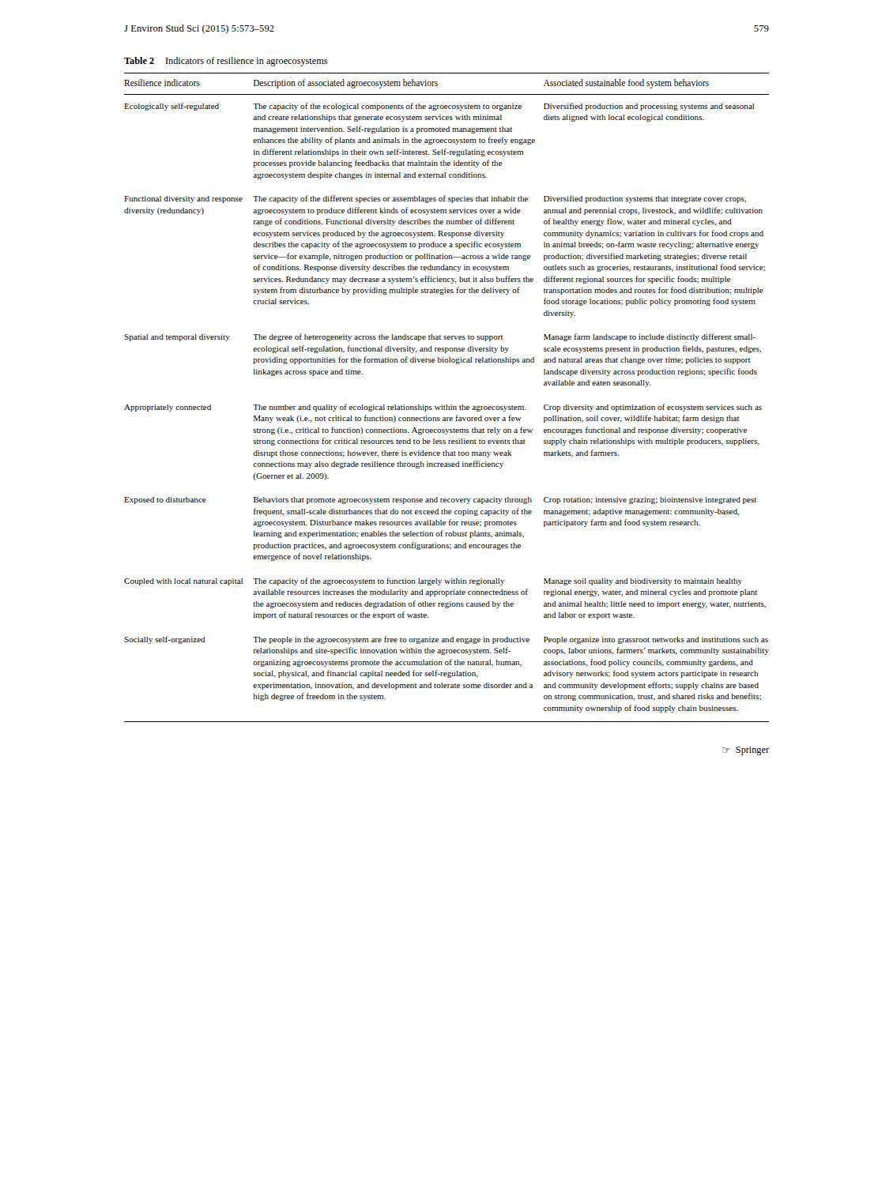J Environ Stud Sci (2015) 5:573–592
579
Table 2 Indicators of resilience in agroecosystems
| Resilience indicators | Description of associated agroecosystem behaviors | Associated sustainable food system behaviors |
| --- | --- | --- |
| Ecologically self-regulated | The capacity of the ecological components of the agroecosystem to organize and create relationships that generate ecosystem services with minimal management intervention. Self-regulation is a promoted management that enhances the ability of plants and animals in the agroecosystem to freely engage in different relationships in their own self-interest. Self-regulating ecosystem processes provide balancing feedbacks that maintain the identity of the agroecosystem despite changes in internal and external conditions. | Diversified production and processing systems and seasonal diets aligned with local ecological conditions. |
| Functional diversity and response diversity (redundancy) | The capacity of the different species or assemblages of species that inhabit the agroecosystem to produce different kinds of ecosystem services over a wide range of conditions. Functional diversity describes the number of different ecosystem services produced by the agroecosystem. Response diversity describes the capacity of the agroecosystem to produce a specific ecosystem service—for example, nitrogen production or pollination—across a wide range of conditions. Response diversity describes the redundancy in ecosystem services. Redundancy may decrease a system’s efficiency, but it also buffers the system from disturbance by providing multiple strategies for the delivery of crucial services. | Diversified production systems that integrate cover crops, annual and perennial crops, livestock, and wildlife; cultivation of healthy energy flow, water and mineral cycles, and community dynamics; variation in cultivars for food crops and in animal breeds; on-farm waste recycling; alternative energy production; diversified marketing strategies; diverse retail outlets such as groceries, restaurants, institutional food service; different regional sources for specific foods; multiple transportation modes and routes for food distribution; multiple food storage locations; public policy promoting food system diversity. |
| Spatial and temporal diversity | The degree of heterogeneity across the landscape that serves to support ecological self-regulation, functional diversity, and response diversity by providing opportunities for the formation of diverse biological relationships and linkages across space and time. | Manage farm landscape to include distinctly different small-scale ecosystems present in production fields, pastures, edges, and natural areas that change over time; policies to support landscape diversity across production regions; specific foods available and eaten seasonally. |
| Appropriately connected | The number and quality of ecological relationships within the agroecosystem. Many weak (i.e., not critical to function) connections are favored over a few strong (i.e., critical to function) connections. Agroecosystems that rely on a few strong connections for critical resources tend to be less resilient to events that disrupt those connections; however, there is evidence that too many weak connections may also degrade resilience through increased inefficiency (Goerner et al. 2009). | Crop diversity and optimization of ecosystem services such as pollination, soil cover, wildlife habitat; farm design that encourages functional and response diversity; cooperative supply chain relationships with multiple producers, suppliers, markets, and farmers. |
| Exposed to disturbance | Behaviors that promote agroecosystem response and recovery capacity through frequent, small-scale disturbances that do not exceed the coping capacity of the agroecosystem. Disturbance makes resources available for reuse; promotes learning and experimentation; enables the selection of robust plants, animals, production practices, and agroecosystem configurations; and encourages the emergence of novel relationships. | Crop rotation; intensive grazing; biointensive integrated pest management; adaptive management: community-based, participatory farm and food system research. |
| Coupled with local natural capital | The capacity of the agroecosystem to function largely within regionally available resources increases the modularity and appropriate connectedness of the agroecosystem and reduces degradation of other regions caused by the import of natural resources or the export of waste. | Manage soil quality and biodiversity to maintain healthy regional energy, water, and mineral cycles and promote plant and animal health; little need to import energy, water, nutrients, and labor or export waste. |
| Socially self-organized | The people in the agroecosystem are free to organize and engage in productive relationships and site-specific innovation within the agroecosystem. Self-organizing agroecosystems promote the accumulation of the natural, human, social, physical, and financial capital needed for self-regulation, experimentation, innovation, and development and tolerate some disorder and a high degree of freedom in the system. | People organize into grassroot networks and institutions such as coops, labor unions, farmers’ markets, community sustainability associations, food policy councils, community gardens, and advisory networks; food system actors participate in research and community development efforts; supply chains are based on strong communication, trust, and shared risks and benefits; community ownership of food supply chain businesses. |
☞ Springer